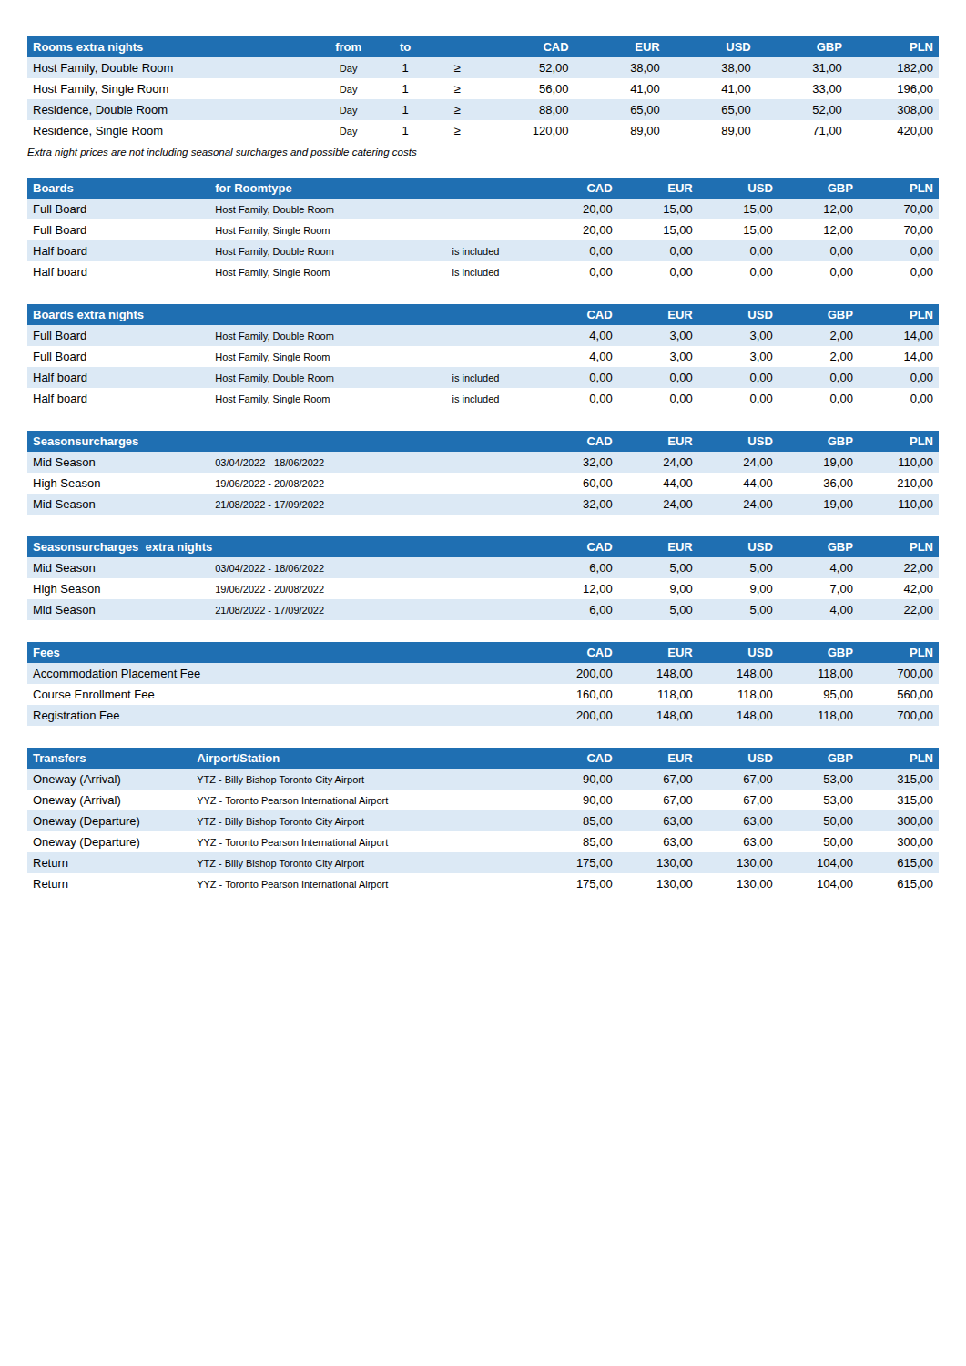| Rooms extra nights | from | to | | CAD | EUR | USD | GBP | PLN |
| --- | --- | --- | --- | --- | --- | --- | --- | --- |
| Host Family, Double Room | Day | 1 | ≥ | 52,00 | 38,00 | 38,00 | 31,00 | 182,00 |
| Host Family, Single Room | Day | 1 | ≥ | 56,00 | 41,00 | 41,00 | 33,00 | 196,00 |
| Residence, Double Room | Day | 1 | ≥ | 88,00 | 65,00 | 65,00 | 52,00 | 308,00 |
| Residence, Single Room | Day | 1 | ≥ | 120,00 | 89,00 | 89,00 | 71,00 | 420,00 |
Extra night prices are not including seasonal surcharges and possible catering costs
| Boards | for Roomtype | CAD | EUR | USD | GBP | PLN |
| --- | --- | --- | --- | --- | --- | --- |
| Full Board | Host Family, Double Room | | 20,00 | 15,00 | 15,00 | 12,00 | 70,00 |
| Full Board | Host Family, Single Room | | 20,00 | 15,00 | 15,00 | 12,00 | 70,00 |
| Half board | Host Family, Double Room | is included | 0,00 | 0,00 | 0,00 | 0,00 | 0,00 |
| Half board | Host Family, Single Room | is included | 0,00 | 0,00 | 0,00 | 0,00 | 0,00 |
| Boards extra nights | CAD | EUR | USD | GBP | PLN |
| --- | --- | --- | --- | --- | --- |
| Full Board | Host Family, Double Room | | 4,00 | 3,00 | 3,00 | 2,00 | 14,00 |
| Full Board | Host Family, Single Room | | 4,00 | 3,00 | 3,00 | 2,00 | 14,00 |
| Half board | Host Family, Double Room | is included | 0,00 | 0,00 | 0,00 | 0,00 | 0,00 |
| Half board | Host Family, Single Room | is included | 0,00 | 0,00 | 0,00 | 0,00 | 0,00 |
| Seasonsurcharges | CAD | EUR | USD | GBP | PLN |
| --- | --- | --- | --- | --- | --- |
| Mid Season | 03/04/2022 - 18/06/2022 | | 32,00 | 24,00 | 24,00 | 19,00 | 110,00 |
| High Season | 19/06/2022 - 20/08/2022 | | 60,00 | 44,00 | 44,00 | 36,00 | 210,00 |
| Mid Season | 21/08/2022 - 17/09/2022 | | 32,00 | 24,00 | 24,00 | 19,00 | 110,00 |
| Seasonsurcharges extra nights | CAD | EUR | USD | GBP | PLN |
| --- | --- | --- | --- | --- | --- |
| Mid Season | 03/04/2022 - 18/06/2022 | | 6,00 | 5,00 | 5,00 | 4,00 | 22,00 |
| High Season | 19/06/2022 - 20/08/2022 | | 12,00 | 9,00 | 9,00 | 7,00 | 42,00 |
| Mid Season | 21/08/2022 - 17/09/2022 | | 6,00 | 5,00 | 5,00 | 4,00 | 22,00 |
| Fees | CAD | EUR | USD | GBP | PLN |
| --- | --- | --- | --- | --- | --- |
| Accommodation Placement Fee | 200,00 | 148,00 | 148,00 | 118,00 | 700,00 |
| Course Enrollment Fee | 160,00 | 118,00 | 118,00 | 95,00 | 560,00 |
| Registration Fee | 200,00 | 148,00 | 148,00 | 118,00 | 700,00 |
| Transfers | Airport/Station | CAD | EUR | USD | GBP | PLN |
| --- | --- | --- | --- | --- | --- | --- |
| Oneway (Arrival) | YTZ - Billy Bishop Toronto City Airport | 90,00 | 67,00 | 67,00 | 53,00 | 315,00 |
| Oneway (Arrival) | YYZ - Toronto Pearson International Airport | 90,00 | 67,00 | 67,00 | 53,00 | 315,00 |
| Oneway (Departure) | YTZ - Billy Bishop Toronto City Airport | 85,00 | 63,00 | 63,00 | 50,00 | 300,00 |
| Oneway (Departure) | YYZ - Toronto Pearson International Airport | 85,00 | 63,00 | 63,00 | 50,00 | 300,00 |
| Return | YTZ - Billy Bishop Toronto City Airport | 175,00 | 130,00 | 130,00 | 104,00 | 615,00 |
| Return | YYZ - Toronto Pearson International Airport | 175,00 | 130,00 | 130,00 | 104,00 | 615,00 |